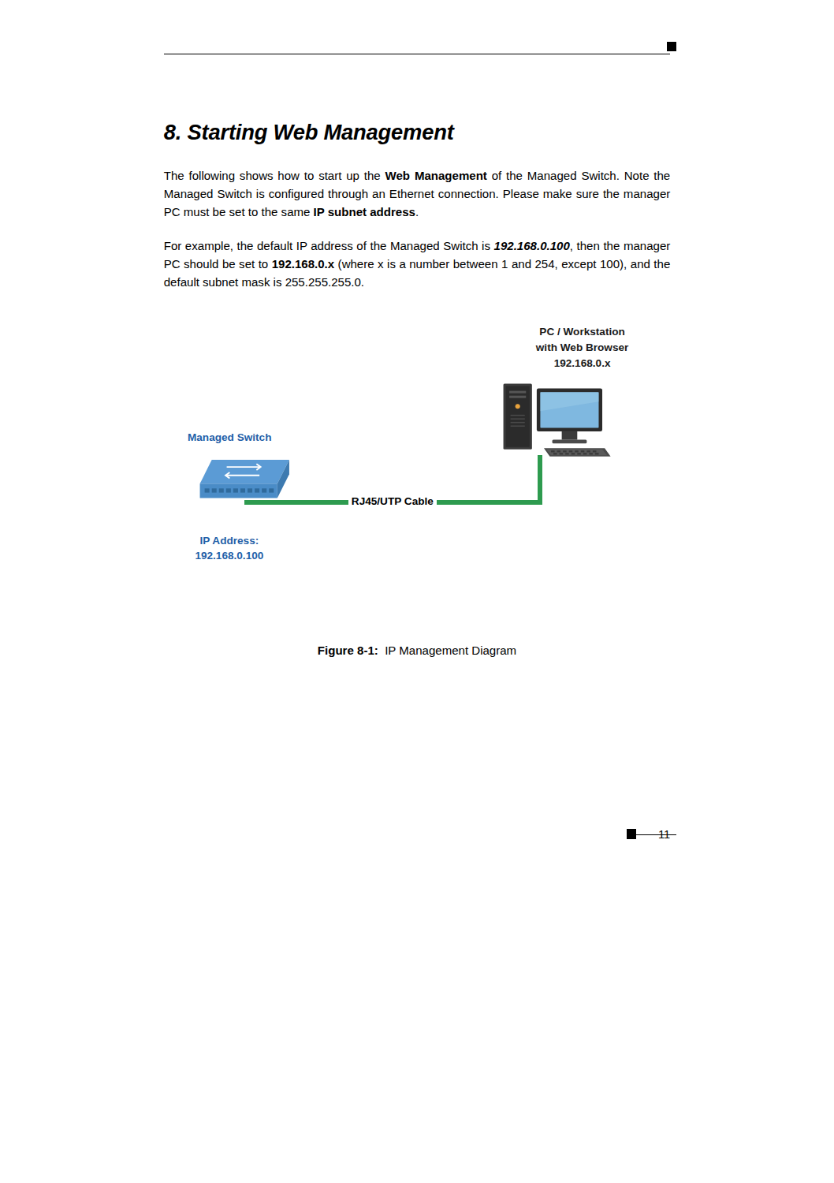8. Starting Web Management
The following shows how to start up the Web Management of the Managed Switch. Note the Managed Switch is configured through an Ethernet connection. Please make sure the manager PC must be set to the same IP subnet address.
For example, the default IP address of the Managed Switch is 192.168.0.100, then the manager PC should be set to 192.168.0.x (where x is a number between 1 and 254, except 100), and the default subnet mask is 255.255.255.0.
PC / Workstation
with Web Browser
192.168.0.x
Managed Switch
IP Address:
192.168.0.100
RJ45/UTP Cable
Figure 8-1: IP Management Diagram
11